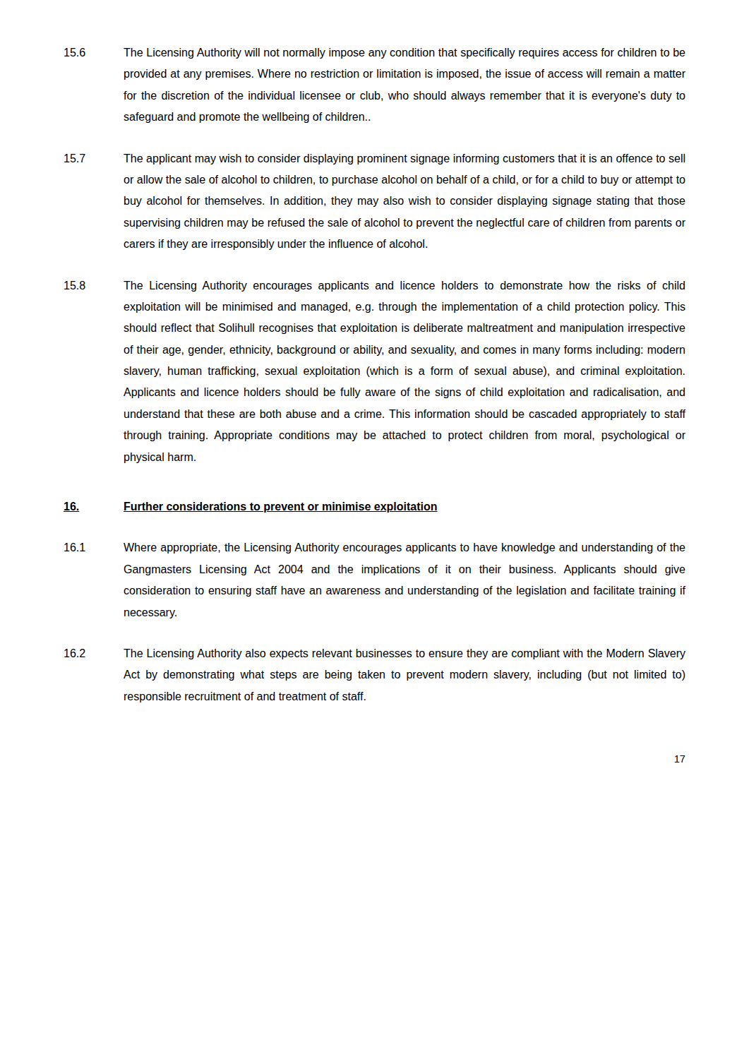15.6
The Licensing Authority will not normally impose any condition that specifically requires access for children to be provided at any premises. Where no restriction or limitation is imposed, the issue of access will remain a matter for the discretion of the individual licensee or club, who should always remember that it is everyone's duty to safeguard and promote the wellbeing of children..
15.7
The applicant may wish to consider displaying prominent signage informing customers that it is an offence to sell or allow the sale of alcohol to children, to purchase alcohol on behalf of a child, or for a child to buy or attempt to buy alcohol for themselves. In addition, they may also wish to consider displaying signage stating that those supervising children may be refused the sale of alcohol to prevent the neglectful care of children from parents or carers if they are irresponsibly under the influence of alcohol.
15.8
The Licensing Authority encourages applicants and licence holders to demonstrate how the risks of child exploitation will be minimised and managed, e.g. through the implementation of a child protection policy. This should reflect that Solihull recognises that exploitation is deliberate maltreatment and manipulation irrespective of their age, gender, ethnicity, background or ability, and sexuality, and comes in many forms including: modern slavery, human trafficking, sexual exploitation (which is a form of sexual abuse), and criminal exploitation. Applicants and licence holders should be fully aware of the signs of child exploitation and radicalisation, and understand that these are both abuse and a crime. This information should be cascaded appropriately to staff through training. Appropriate conditions may be attached to protect children from moral, psychological or physical harm.
16. Further considerations to prevent or minimise exploitation
16.1
Where appropriate, the Licensing Authority encourages applicants to have knowledge and understanding of the Gangmasters Licensing Act 2004 and the implications of it on their business. Applicants should give consideration to ensuring staff have an awareness and understanding of the legislation and facilitate training if necessary.
16.2
The Licensing Authority also expects relevant businesses to ensure they are compliant with the Modern Slavery Act by demonstrating what steps are being taken to prevent modern slavery, including (but not limited to) responsible recruitment of and treatment of staff.
17